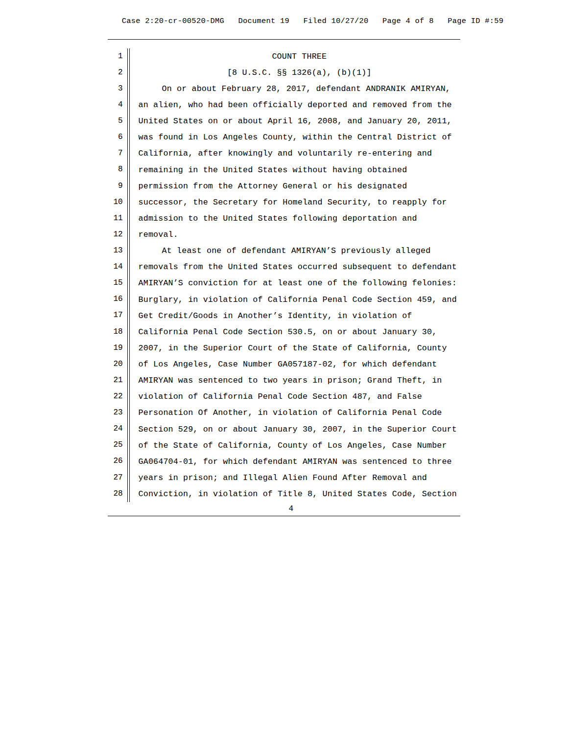Case 2:20-cr-00520-DMG Document 19 Filed 10/27/20 Page 4 of 8 Page ID #:59
1
2
3
4
5
6
7
8
9
10
11
12
13
14
15
16
17
18
19
20
21
22
23
24
25
26
27
28
COUNT THREE
[8 U.S.C. §§ 1326(a), (b)(1)]
On or about February 28, 2017, defendant ANDRANIK AMIRYAN, an alien, who had been officially deported and removed from the United States on or about April 16, 2008, and January 20, 2011, was found in Los Angeles County, within the Central District of California, after knowingly and voluntarily re-entering and remaining in the United States without having obtained permission from the Attorney General or his designated successor, the Secretary for Homeland Security, to reapply for admission to the United States following deportation and removal.
At least one of defendant AMIRYAN’S previously alleged removals from the United States occurred subsequent to defendant AMIRYAN’S conviction for at least one of the following felonies: Burglary, in violation of California Penal Code Section 459, and Get Credit/Goods in Another’s Identity, in violation of California Penal Code Section 530.5, on or about January 30, 2007, in the Superior Court of the State of California, County of Los Angeles, Case Number GA057187-02, for which defendant AMIRYAN was sentenced to two years in prison; Grand Theft, in violation of California Penal Code Section 487, and False Personation Of Another, in violation of California Penal Code Section 529, on or about January 30, 2007, in the Superior Court of the State of California, County of Los Angeles, Case Number GA064704-01, for which defendant AMIRYAN was sentenced to three years in prison; and Illegal Alien Found After Removal and Conviction, in violation of Title 8, United States Code, Section
4